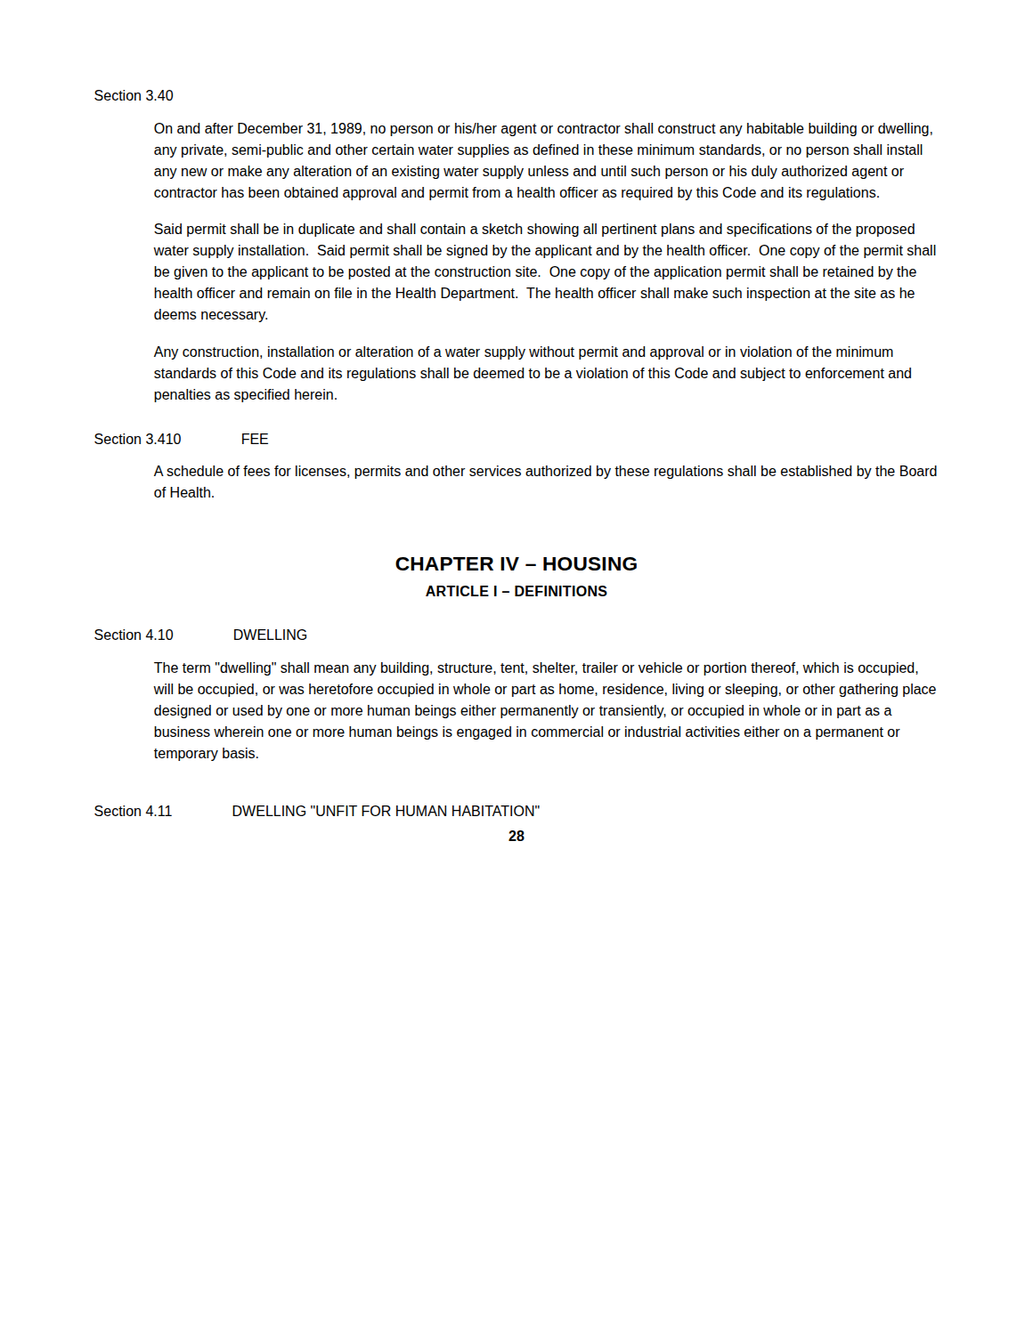Section 3.40
On and after December 31, 1989, no person or his/her agent or contractor shall construct any habitable building or dwelling, any private, semi-public and other certain water supplies as defined in these minimum standards, or no person shall install any new or make any alteration of an existing water supply unless and until such person or his duly authorized agent or contractor has been obtained approval and permit from a health officer as required by this Code and its regulations.
Said permit shall be in duplicate and shall contain a sketch showing all pertinent plans and specifications of the proposed water supply installation. Said permit shall be signed by the applicant and by the health officer. One copy of the permit shall be given to the applicant to be posted at the construction site. One copy of the application permit shall be retained by the health officer and remain on file in the Health Department. The health officer shall make such inspection at the site as he deems necessary.
Any construction, installation or alteration of a water supply without permit and approval or in violation of the minimum standards of this Code and its regulations shall be deemed to be a violation of this Code and subject to enforcement and penalties as specified herein.
Section 3.410 FEE
A schedule of fees for licenses, permits and other services authorized by these regulations shall be established by the Board of Health.
CHAPTER IV – HOUSING
ARTICLE I – DEFINITIONS
Section 4.10 DWELLING
The term "dwelling" shall mean any building, structure, tent, shelter, trailer or vehicle or portion thereof, which is occupied, will be occupied, or was heretofore occupied in whole or part as home, residence, living or sleeping, or other gathering place designed or used by one or more human beings either permanently or transiently, or occupied in whole or in part as a business wherein one or more human beings is engaged in commercial or industrial activities either on a permanent or temporary basis.
Section 4.11 DWELLING "UNFIT FOR HUMAN HABITATION"
28